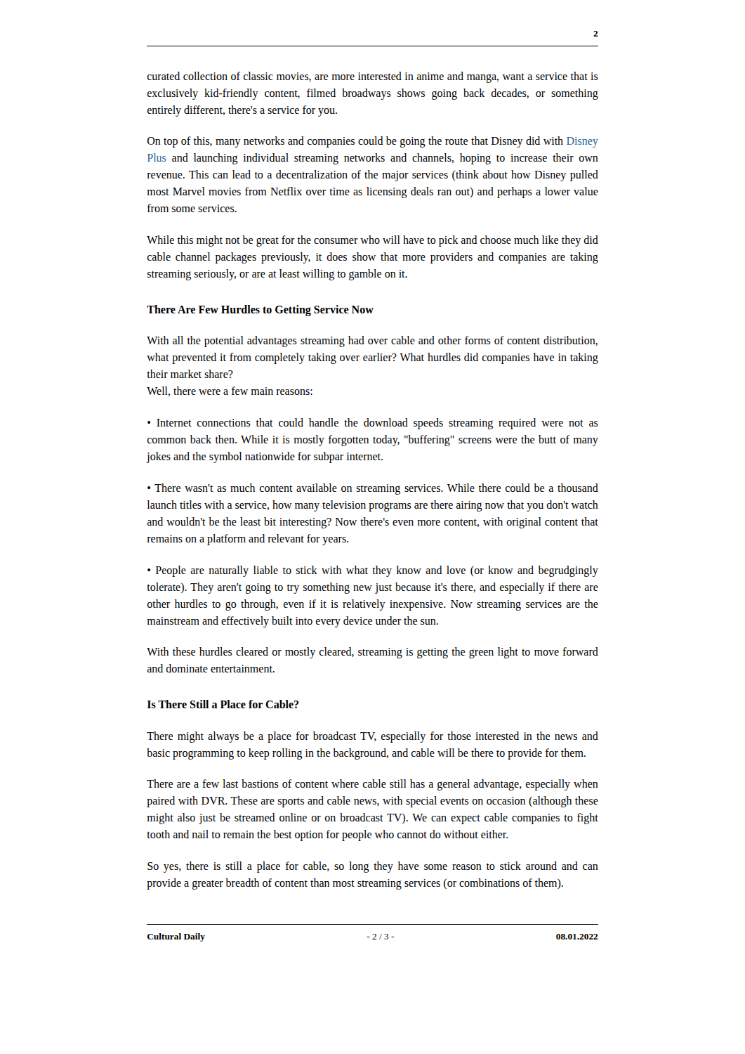2
curated collection of classic movies, are more interested in anime and manga, want a service that is exclusively kid-friendly content, filmed broadways shows going back decades, or something entirely different, there's a service for you.
On top of this, many networks and companies could be going the route that Disney did with Disney Plus and launching individual streaming networks and channels, hoping to increase their own revenue. This can lead to a decentralization of the major services (think about how Disney pulled most Marvel movies from Netflix over time as licensing deals ran out) and perhaps a lower value from some services.
While this might not be great for the consumer who will have to pick and choose much like they did cable channel packages previously, it does show that more providers and companies are taking streaming seriously, or are at least willing to gamble on it.
There Are Few Hurdles to Getting Service Now
With all the potential advantages streaming had over cable and other forms of content distribution, what prevented it from completely taking over earlier? What hurdles did companies have in taking their market share?
Well, there were a few main reasons:
• Internet connections that could handle the download speeds streaming required were not as common back then. While it is mostly forgotten today, "buffering" screens were the butt of many jokes and the symbol nationwide for subpar internet.
• There wasn't as much content available on streaming services. While there could be a thousand launch titles with a service, how many television programs are there airing now that you don't watch and wouldn't be the least bit interesting? Now there's even more content, with original content that remains on a platform and relevant for years.
• People are naturally liable to stick with what they know and love (or know and begrudgingly tolerate). They aren't going to try something new just because it's there, and especially if there are other hurdles to go through, even if it is relatively inexpensive. Now streaming services are the mainstream and effectively built into every device under the sun.
With these hurdles cleared or mostly cleared, streaming is getting the green light to move forward and dominate entertainment.
Is There Still a Place for Cable?
There might always be a place for broadcast TV, especially for those interested in the news and basic programming to keep rolling in the background, and cable will be there to provide for them.
There are a few last bastions of content where cable still has a general advantage, especially when paired with DVR. These are sports and cable news, with special events on occasion (although these might also just be streamed online or on broadcast TV). We can expect cable companies to fight tooth and nail to remain the best option for people who cannot do without either.
So yes, there is still a place for cable, so long they have some reason to stick around and can provide a greater breadth of content than most streaming services (or combinations of them).
Cultural Daily
- 2 / 3 -
08.01.2022